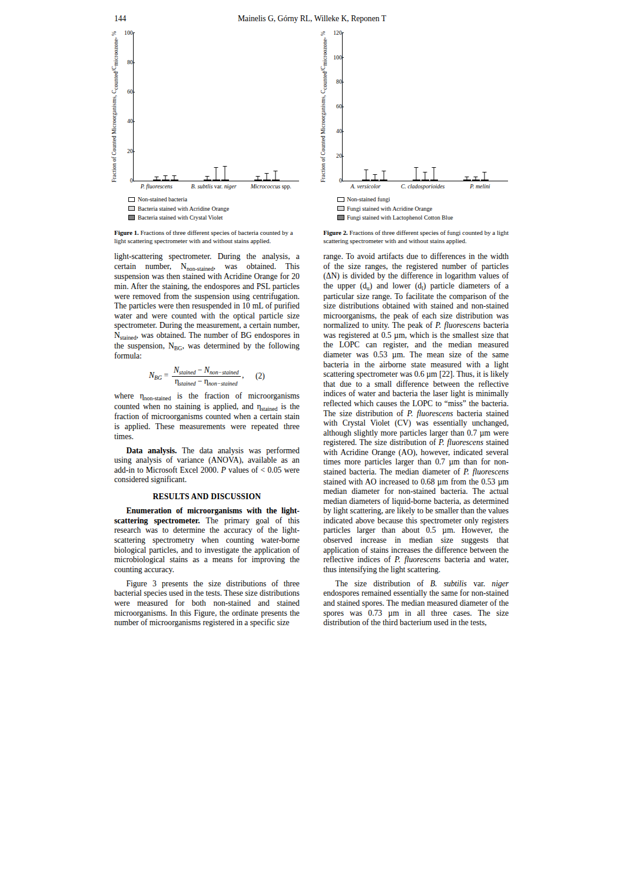144
Mainelis G, Górny RL, Willeke K, Reponen T
Fraction of Counted Microorganisms, Ccounted/Cmicroozone, %
100
80
60
40
20
0
P. fluorescens
B. subtlis var. niger
Micrococcus spp.
Non-stained bacteria
Bacteria stained with Acridine Orange
Bacteria stained with Crystal Violet
Figure 1. Fractions of three different species of bacteria counted by a light scattering spectrometer with and without stains applied.
Fraction of Counted Microorganisms, Ccounted/Cmicroozone, %
120
100
80
60
40
20
0
A. versicolor
C. cladosporioides
P. melini
Non-stained fungi
Fungi stained with Acridine Orange
Fungi stained with Lactophenol Cotton Blue
Figure 2. Fractions of three different species of fungi counted by a light scattering spectrometer with and without stains applied.
light-scattering spectrometer. During the analysis, a certain number, Nnon-stained, was obtained. This suspension was then stained with Acridine Orange for 20 min. After the staining, the endospores and PSL particles were removed from the suspension using centrifugation. The particles were then resuspended in 10 mL of purified water and were counted with the optical particle size spectrometer. During the measurement, a certain number, Nstained, was obtained. The number of BG endospores in the suspension, NBG, was determined by the following formula:
NBG = Nstained − Nnon−stained ηstained − ηnon−stained , (2)
where ηnon-stained is the fraction of microorganisms counted when no staining is applied, and ηstained is the fraction of microorganisms counted when a certain stain is applied. These measurements were repeated three times.
Data analysis. The data analysis was performed using analysis of variance (ANOVA), available as an add-in to Microsoft Excel 2000. P values of < 0.05 were considered significant.
RESULTS AND DISCUSSION
Enumeration of microorganisms with the light-scattering spectrometer. The primary goal of this research was to determine the accuracy of the light-scattering spectrometry when counting water-borne biological particles, and to investigate the application of microbiological stains as a means for improving the counting accuracy.
Figure 3 presents the size distributions of three bacterial species used in the tests. These size distributions were measured for both non-stained and stained microorganisms. In this Figure, the ordinate presents the number of microorganisms registered in a specific size
range. To avoid artifacts due to differences in the width of the size ranges, the registered number of particles (ΔN) is divided by the difference in logarithm values of the upper (du) and lower (dl) particle diameters of a particular size range. To facilitate the comparison of the size distributions obtained with stained and non-stained microorganisms, the peak of each size distribution was normalized to unity. The peak of P. fluorescens bacteria was registered at 0.5 µm, which is the smallest size that the LOPC can register, and the median measured diameter was 0.53 µm. The mean size of the same bacteria in the airborne state measured with a light scattering spectrometer was 0.6 µm [22]. Thus, it is likely that due to a small difference between the reflective indices of water and bacteria the laser light is minimally reflected which causes the LOPC to “miss” the bacteria. The size distribution of P. fluorescens bacteria stained with Crystal Violet (CV) was essentially unchanged, although slightly more particles larger than 0.7 µm were registered. The size distribution of P. fluorescens stained with Acridine Orange (AO), however, indicated several times more particles larger than 0.7 µm than for non-stained bacteria. The median diameter of P. fluorescens stained with AO increased to 0.68 µm from the 0.53 µm median diameter for non-stained bacteria. The actual median diameters of liquid-borne bacteria, as determined by light scattering, are likely to be smaller than the values indicated above because this spectrometer only registers particles larger than about 0.5 µm. However, the observed increase in median size suggests that application of stains increases the difference between the reflective indices of P. fluorescens bacteria and water, thus intensifying the light scattering.
The size distribution of B. subtilis var. niger endospores remained essentially the same for non-stained and stained spores. The median measured diameter of the spores was 0.73 µm in all three cases. The size distribution of the third bacterium used in the tests,